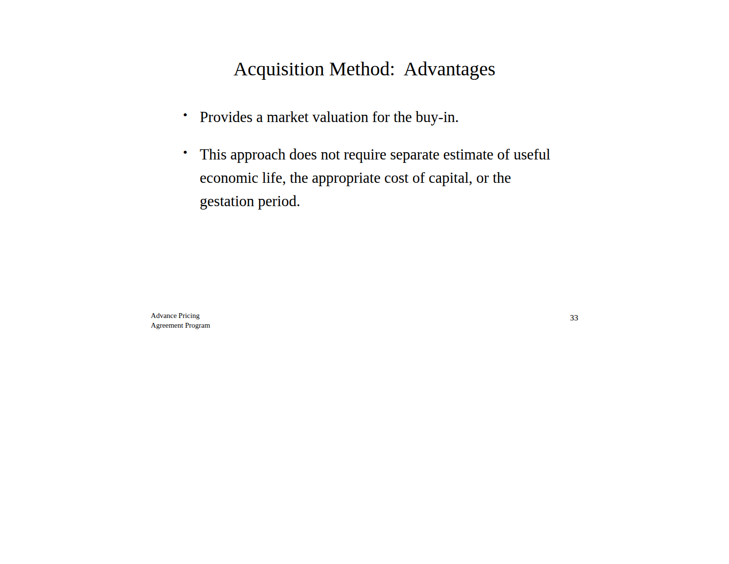Acquisition Method: Advantages
Provides a market valuation for the buy-in.
This approach does not require separate estimate of useful economic life, the appropriate cost of capital, or the gestation period.
Advance Pricing
Agreement Program
33